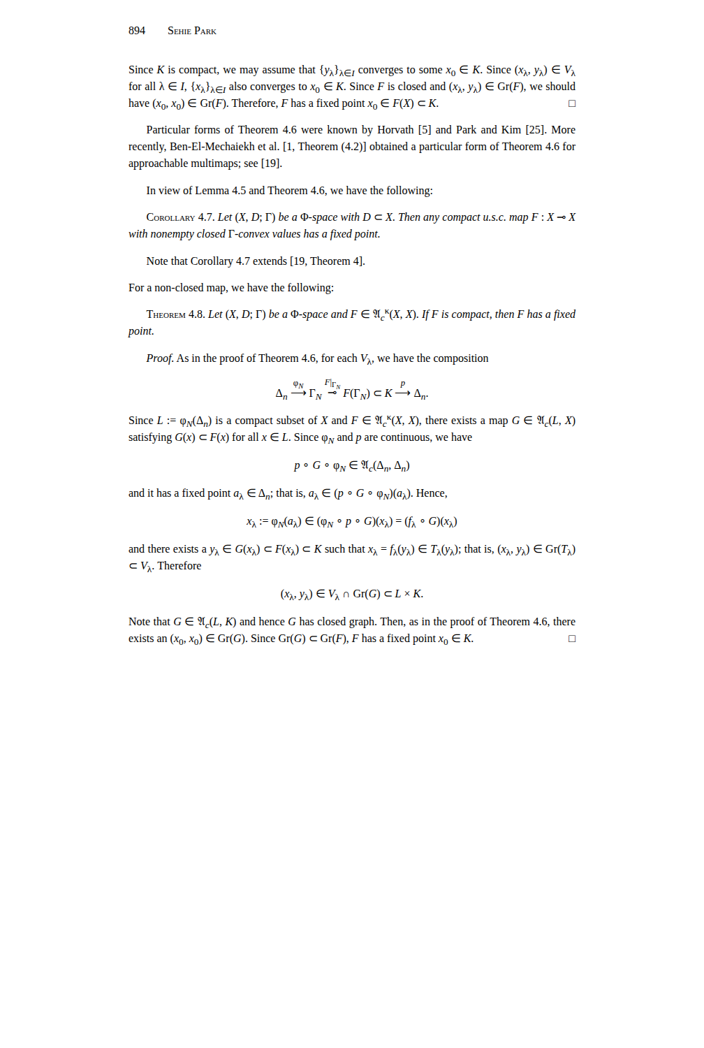894 Sehie Park
Since K is compact, we may assume that {yλ}λ∈I converges to some x0 ∈ K. Since (xλ, yλ) ∈ Vλ for all λ ∈ I, {xλ}λ∈I also converges to x0 ∈ K. Since F is closed and (xλ, yλ) ∈ Gr(F), we should have (x0, x0) ∈ Gr(F). Therefore, F has a fixed point x0 ∈ F(X) ⊂ K. □
Particular forms of Theorem 4.6 were known by Horvath [5] and Park and Kim [25]. More recently, Ben-El-Mechaiekh et al. [1, Theorem (4.2)] obtained a particular form of Theorem 4.6 for approachable multimaps; see [19].
In view of Lemma 4.5 and Theorem 4.6, we have the following:
Corollary 4.7. Let (X, D; Γ) be a Φ-space with D ⊂ X. Then any compact u.s.c. map F : X ⊸ X with nonempty closed Γ-convex values has a fixed point.
Note that Corollary 4.7 extends [19, Theorem 4].
For a non-closed map, we have the following:
Theorem 4.8. Let (X, D; Γ) be a Φ-space and F ∈ 𝔄cκ(X, X). If F is compact, then F has a fixed point.
Proof. As in the proof of Theorem 4.6, for each Vλ, we have the composition
Δn φN⟶ ΓN F|ΓN⊸ F(ΓN) ⊂ K p⟶ Δn.
Since L := φN(Δn) is a compact subset of X and F ∈ 𝔄cκ(X, X), there exists a map G ∈ 𝔄c(L, X) satisfying G(x) ⊂ F(x) for all x ∈ L. Since φN and p are continuous, we have
p ∘ G ∘ φN ∈ 𝔄c(Δn, Δn)
and it has a fixed point aλ ∈ Δn; that is, aλ ∈ (p ∘ G ∘ φN)(aλ). Hence,
xλ := φN(aλ) ∈ (φN ∘ p ∘ G)(xλ) = (fλ ∘ G)(xλ)
and there exists a yλ ∈ G(xλ) ⊂ F(xλ) ⊂ K such that xλ = fλ(yλ) ∈ Tλ(yλ); that is, (xλ, yλ) ∈ Gr(Tλ) ⊂ Vλ. Therefore
(xλ, yλ) ∈ Vλ ∩ Gr(G) ⊂ L × K.
Note that G ∈ 𝔄c(L, K) and hence G has closed graph. Then, as in the proof of Theorem 4.6, there exists an (x0, x0) ∈ Gr(G). Since Gr(G) ⊂ Gr(F), F has a fixed point x0 ∈ K. □